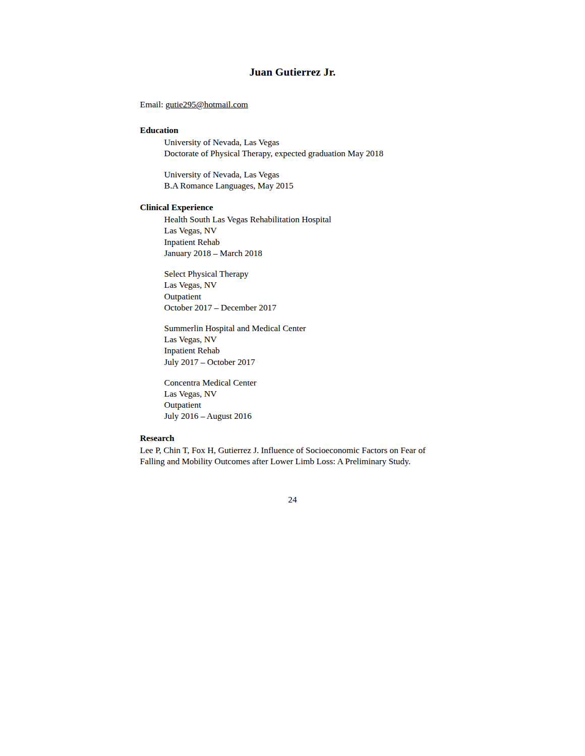Juan Gutierrez Jr.
Email: gutie295@hotmail.com
Education
University of Nevada, Las Vegas
Doctorate of Physical Therapy, expected graduation May 2018
University of Nevada, Las Vegas
B.A Romance Languages, May 2015
Clinical Experience
Health South Las Vegas Rehabilitation Hospital
Las Vegas, NV
Inpatient Rehab
January 2018 – March 2018
Select Physical Therapy
Las Vegas, NV
Outpatient
October 2017 – December 2017
Summerlin Hospital and Medical Center
Las Vegas, NV
Inpatient Rehab
July 2017 – October 2017
Concentra Medical Center
Las Vegas, NV
Outpatient
July 2016 – August 2016
Research
Lee P, Chin T, Fox H, Gutierrez J. Influence of Socioeconomic Factors on Fear of Falling and Mobility Outcomes after Lower Limb Loss: A Preliminary Study.
24